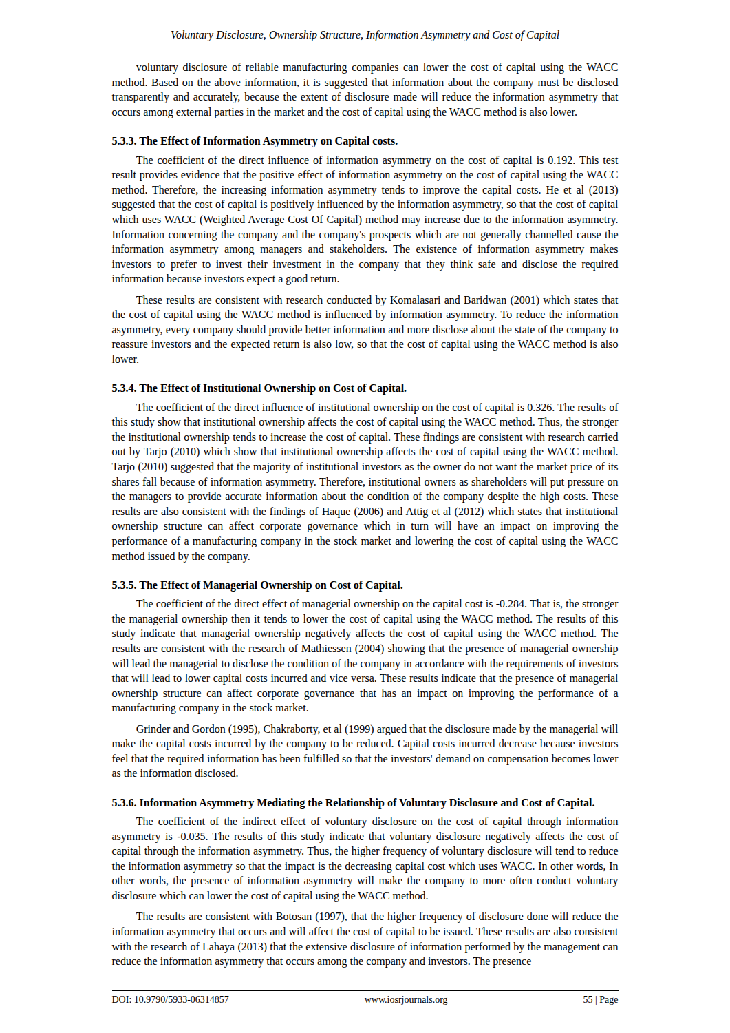Voluntary Disclosure, Ownership Structure, Information Asymmetry and Cost of Capital
voluntary disclosure of reliable manufacturing companies can lower the cost of capital using the WACC method. Based on the above information, it is suggested that information about the company must be disclosed transparently and accurately, because the extent of disclosure made will reduce the information asymmetry that occurs among external parties in the market and the cost of capital using the WACC method is also lower.
5.3.3. The Effect of Information Asymmetry on Capital costs.
The coefficient of the direct influence of information asymmetry on the cost of capital is 0.192. This test result provides evidence that the positive effect of information asymmetry on the cost of capital using the WACC method. Therefore, the increasing information asymmetry tends to improve the capital costs. He et al (2013) suggested that the cost of capital is positively influenced by the information asymmetry, so that the cost of capital which uses WACC (Weighted Average Cost Of Capital) method may increase due to the information asymmetry. Information concerning the company and the company's prospects which are not generally channelled cause the information asymmetry among managers and stakeholders. The existence of information asymmetry makes investors to prefer to invest their investment in the company that they think safe and disclose the required information because investors expect a good return.
These results are consistent with research conducted by Komalasari and Baridwan (2001) which states that the cost of capital using the WACC method is influenced by information asymmetry. To reduce the information asymmetry, every company should provide better information and more disclose about the state of the company to reassure investors and the expected return is also low, so that the cost of capital using the WACC method is also lower.
5.3.4. The Effect of Institutional Ownership on Cost of Capital.
The coefficient of the direct influence of institutional ownership on the cost of capital is 0.326. The results of this study show that institutional ownership affects the cost of capital using the WACC method. Thus, the stronger the institutional ownership tends to increase the cost of capital. These findings are consistent with research carried out by Tarjo (2010) which show that institutional ownership affects the cost of capital using the WACC method. Tarjo (2010) suggested that the majority of institutional investors as the owner do not want the market price of its shares fall because of information asymmetry. Therefore, institutional owners as shareholders will put pressure on the managers to provide accurate information about the condition of the company despite the high costs. These results are also consistent with the findings of Haque (2006) and Attig et al (2012) which states that institutional ownership structure can affect corporate governance which in turn will have an impact on improving the performance of a manufacturing company in the stock market and lowering the cost of capital using the WACC method issued by the company.
5.3.5. The Effect of Managerial Ownership on Cost of Capital.
The coefficient of the direct effect of managerial ownership on the capital cost is -0.284. That is, the stronger the managerial ownership then it tends to lower the cost of capital using the WACC method. The results of this study indicate that managerial ownership negatively affects the cost of capital using the WACC method. The results are consistent with the research of Mathiessen (2004) showing that the presence of managerial ownership will lead the managerial to disclose the condition of the company in accordance with the requirements of investors that will lead to lower capital costs incurred and vice versa. These results indicate that the presence of managerial ownership structure can affect corporate governance that has an impact on improving the performance of a manufacturing company in the stock market.
Grinder and Gordon (1995), Chakraborty, et al (1999) argued that the disclosure made by the managerial will make the capital costs incurred by the company to be reduced. Capital costs incurred decrease because investors feel that the required information has been fulfilled so that the investors' demand on compensation becomes lower as the information disclosed.
5.3.6. Information Asymmetry Mediating the Relationship of Voluntary Disclosure and Cost of Capital.
The coefficient of the indirect effect of voluntary disclosure on the cost of capital through information asymmetry is -0.035. The results of this study indicate that voluntary disclosure negatively affects the cost of capital through the information asymmetry. Thus, the higher frequency of voluntary disclosure will tend to reduce the information asymmetry so that the impact is the decreasing capital cost which uses WACC. In other words, In other words, the presence of information asymmetry will make the company to more often conduct voluntary disclosure which can lower the cost of capital using the WACC method.
The results are consistent with Botosan (1997), that the higher frequency of disclosure done will reduce the information asymmetry that occurs and will affect the cost of capital to be issued. These results are also consistent with the research of Lahaya (2013) that the extensive disclosure of information performed by the management can reduce the information asymmetry that occurs among the company and investors. The presence
DOI: 10.9790/5933-06314857 www.iosrjournals.org 55 | Page